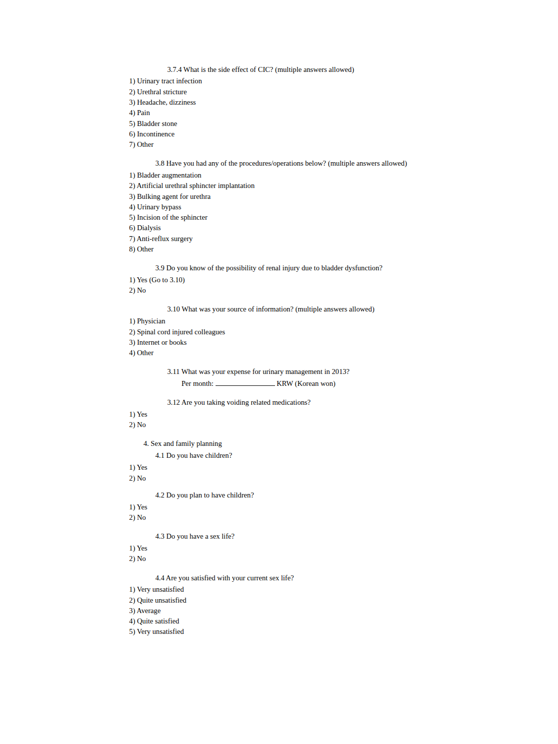3.7.4 What is the side effect of CIC? (multiple answers allowed)
1) Urinary tract infection
2) Urethral stricture
3) Headache, dizziness
4) Pain
5) Bladder stone
6) Incontinence
7) Other
3.8 Have you had any of the procedures/operations below? (multiple answers allowed)
1) Bladder augmentation
2) Artificial urethral sphincter implantation
3) Bulking agent for urethra
4) Urinary bypass
5) Incision of the sphincter
6) Dialysis
7) Anti-reflux surgery
8) Other
3.9 Do you know of the possibility of renal injury due to bladder dysfunction?
1) Yes (Go to 3.10)
2) No
3.10 What was your source of information? (multiple answers allowed)
1) Physician
2) Spinal cord injured colleagues
3) Internet or books
4) Other
3.11 What was your expense for urinary management in 2013?
Per month: KRW (Korean won)
3.12 Are you taking voiding related medications?
1) Yes
2) No
4. Sex and family planning
4.1 Do you have children?
1) Yes
2) No
4.2 Do you plan to have children?
1) Yes
2) No
4.3 Do you have a sex life?
1) Yes
2) No
4.4 Are you satisfied with your current sex life?
1) Very unsatisfied
2) Quite unsatisfied
3) Average
4) Quite satisfied
5) Very unsatisfied